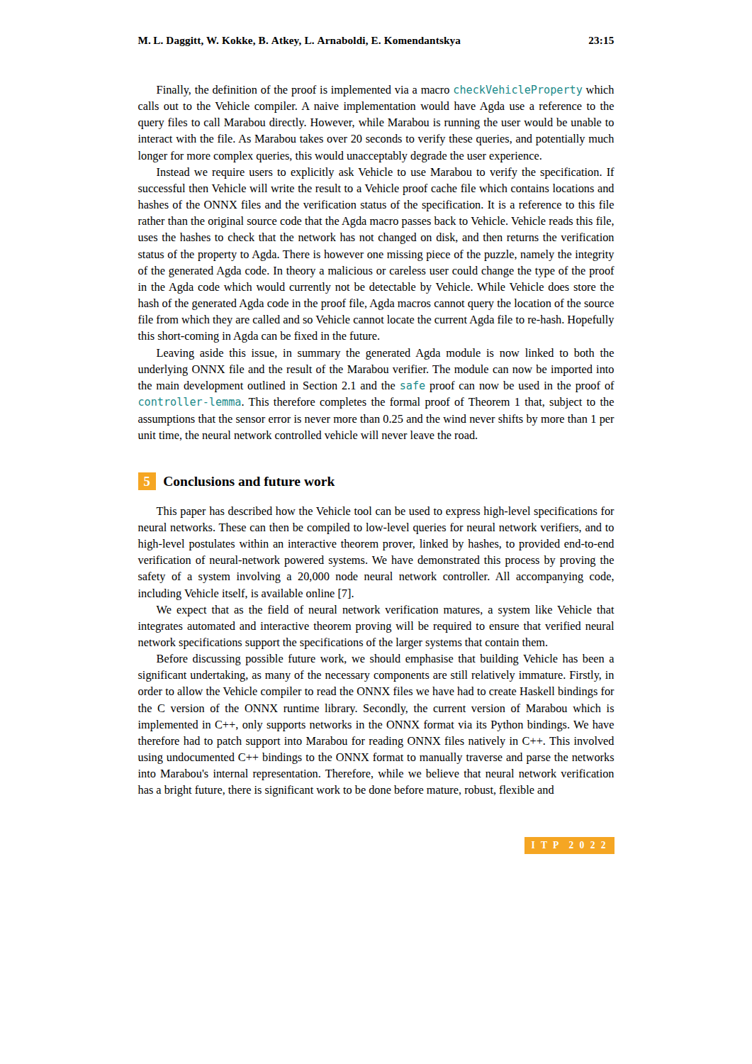M. L. Daggitt, W. Kokke, B. Atkey, L. Arnaboldi, E. Komendantskya 23:15
Finally, the definition of the proof is implemented via a macro checkVehicleProperty which calls out to the Vehicle compiler. A naive implementation would have Agda use a reference to the query files to call Marabou directly. However, while Marabou is running the user would be unable to interact with the file. As Marabou takes over 20 seconds to verify these queries, and potentially much longer for more complex queries, this would unacceptably degrade the user experience.
Instead we require users to explicitly ask Vehicle to use Marabou to verify the specification. If successful then Vehicle will write the result to a Vehicle proof cache file which contains locations and hashes of the ONNX files and the verification status of the specification. It is a reference to this file rather than the original source code that the Agda macro passes back to Vehicle. Vehicle reads this file, uses the hashes to check that the network has not changed on disk, and then returns the verification status of the property to Agda. There is however one missing piece of the puzzle, namely the integrity of the generated Agda code. In theory a malicious or careless user could change the type of the proof in the Agda code which would currently not be detectable by Vehicle. While Vehicle does store the hash of the generated Agda code in the proof file, Agda macros cannot query the location of the source file from which they are called and so Vehicle cannot locate the current Agda file to re-hash. Hopefully this short-coming in Agda can be fixed in the future.
Leaving aside this issue, in summary the generated Agda module is now linked to both the underlying ONNX file and the result of the Marabou verifier. The module can now be imported into the main development outlined in Section 2.1 and the safe proof can now be used in the proof of controller-lemma. This therefore completes the formal proof of Theorem 1 that, subject to the assumptions that the sensor error is never more than 0.25 and the wind never shifts by more than 1 per unit time, the neural network controlled vehicle will never leave the road.
5 Conclusions and future work
This paper has described how the Vehicle tool can be used to express high-level specifications for neural networks. These can then be compiled to low-level queries for neural network verifiers, and to high-level postulates within an interactive theorem prover, linked by hashes, to provided end-to-end verification of neural-network powered systems. We have demonstrated this process by proving the safety of a system involving a 20,000 node neural network controller. All accompanying code, including Vehicle itself, is available online [7].
We expect that as the field of neural network verification matures, a system like Vehicle that integrates automated and interactive theorem proving will be required to ensure that verified neural network specifications support the specifications of the larger systems that contain them.
Before discussing possible future work, we should emphasise that building Vehicle has been a significant undertaking, as many of the necessary components are still relatively immature. Firstly, in order to allow the Vehicle compiler to read the ONNX files we have had to create Haskell bindings for the C version of the ONNX runtime library. Secondly, the current version of Marabou which is implemented in C++, only supports networks in the ONNX format via its Python bindings. We have therefore had to patch support into Marabou for reading ONNX files natively in C++. This involved using undocumented C++ bindings to the ONNX format to manually traverse and parse the networks into Marabou's internal representation. Therefore, while we believe that neural network verification has a bright future, there is significant work to be done before mature, robust, flexible and
I T P 2 0 2 2